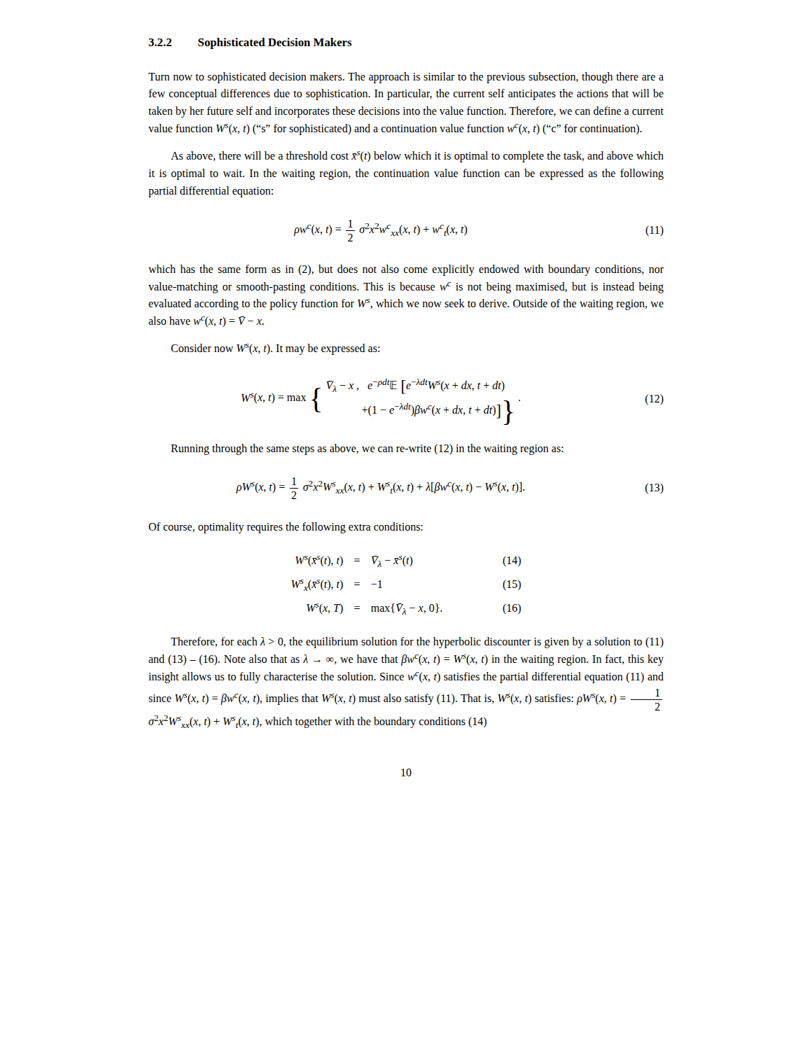3.2.2 Sophisticated Decision Makers
Turn now to sophisticated decision makers. The approach is similar to the previous subsection, though there are a few conceptual differences due to sophistication. In particular, the current self anticipates the actions that will be taken by her future self and incorporates these decisions into the value function. Therefore, we can define a current value function Ws(x, t) (“s” for sophisticated) and a continuation value function wc(x, t) (“c” for continuation).
As above, there will be a threshold cost x̄s(t) below which it is optimal to complete the task, and above which it is optimal to wait. In the waiting region, the continuation value function can be expressed as the following partial differential equation:
ρwc(x, t) = 12 σ2x2wcxx(x, t) + wct(x, t)
(11)
which has the same form as in (2), but does not also come explicitly endowed with boundary conditions, nor value-matching or smooth-pasting conditions. This is because wc is not being maximised, but is instead being evaluated according to the policy function for Ws, which we now seek to derive. Outside of the waiting region, we also have wc(x, t) = V̄ − x.
Consider now Ws(x, t). It may be expressed as:
Ws(x, t) = max { V̄λ − x , e−ρdt𝔼 [e−λdtWs(x + dx, t + dt) +(1 − e−λdt)βwc(x + dx, t + dt)]} .
(12)
Running through the same steps as above, we can re-write (12) in the waiting region as:
ρWs(x, t) = 12 σ2x2Wsxx(x, t) + Wst(x, t) + λ[βwc(x, t) − Ws(x, t)].
(13)
Of course, optimality requires the following extra conditions:
| W s ( x̄ s ( t ), t ) | = | V̄ λ − x̄ s ( t ) | (14) |
| W s x ( x̄ s ( t ), t ) | = | −1 | (15) |
| W s ( x , T ) | = | max{ V̄ λ − x , 0}. | (16) |
Therefore, for each λ > 0, the equilibrium solution for the hyperbolic discounter is given by a solution to (11) and (13) – (16). Note also that as λ → ∞, we have that βwc(x, t) = Ws(x, t) in the waiting region. In fact, this key insight allows us to fully characterise the solution. Since wc(x, t) satisfies the partial differential equation (11) and since Ws(x, t) = βwc(x, t), implies that Ws(x, t) must also satisfy (11). That is, Ws(x, t) satisfies: ρWs(x, t) = 12 σ2x2Wsxx(x, t) + Wst(x, t), which together with the boundary conditions (14)
10